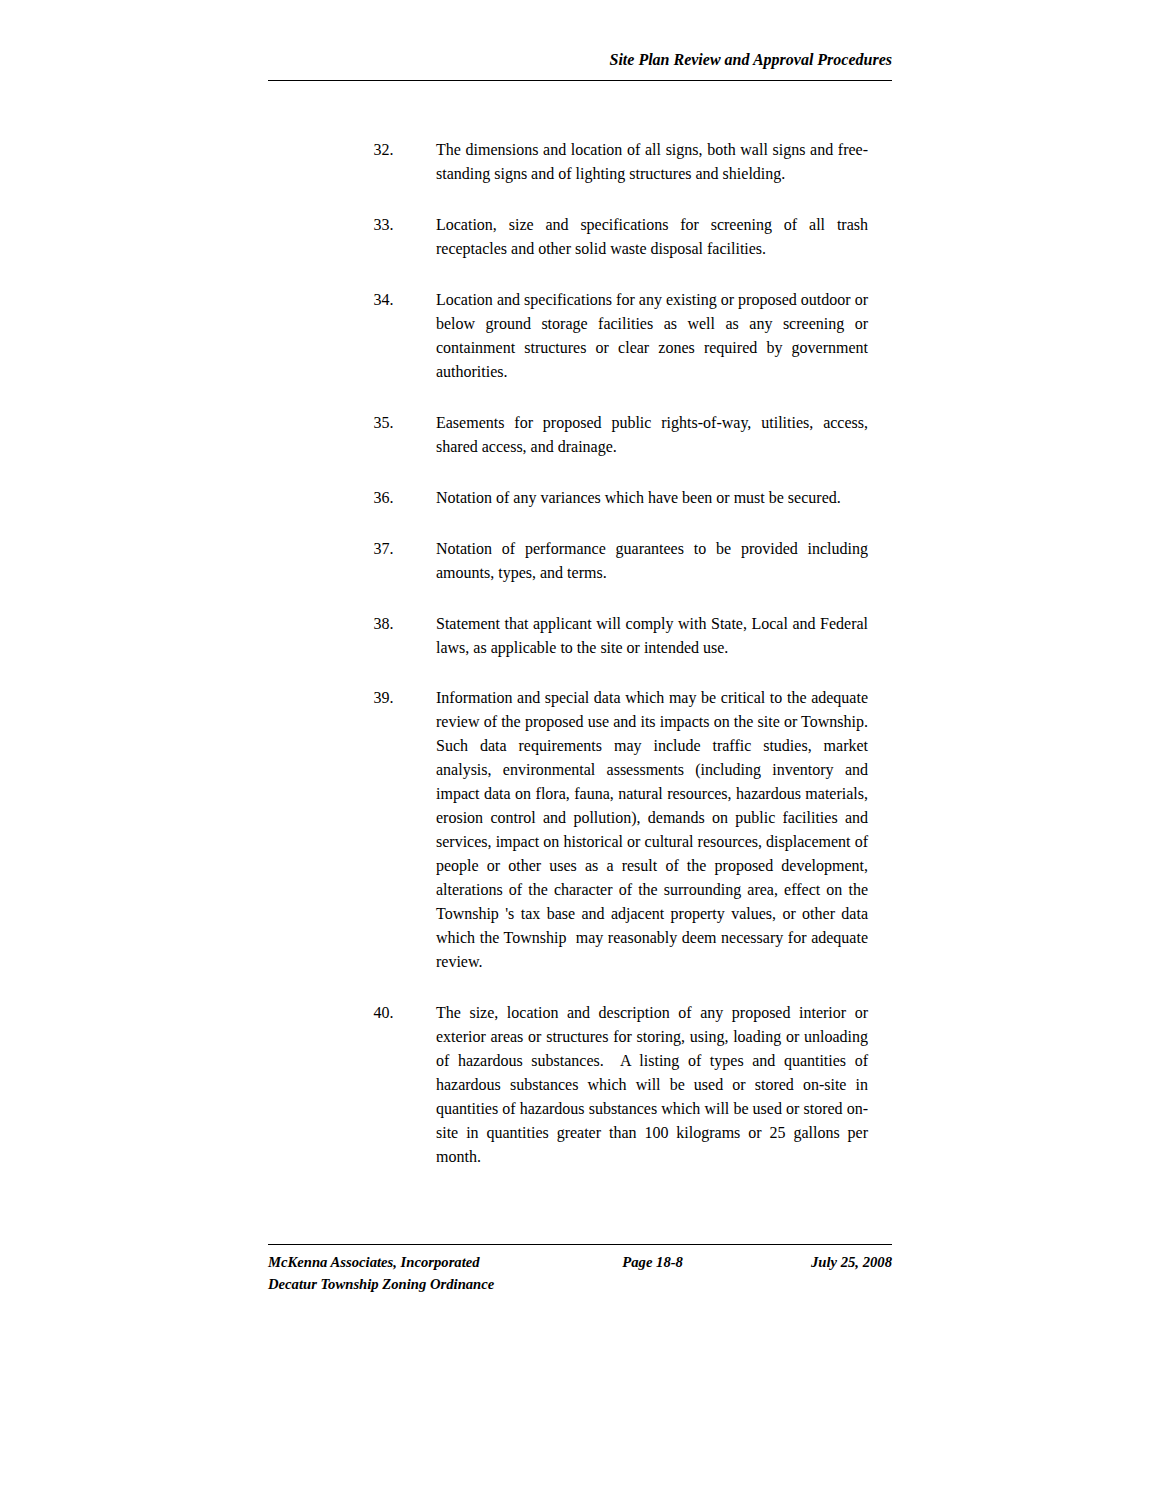Site Plan Review and Approval Procedures
32. The dimensions and location of all signs, both wall signs and free-standing signs and of lighting structures and shielding.
33. Location, size and specifications for screening of all trash receptacles and other solid waste disposal facilities.
34. Location and specifications for any existing or proposed outdoor or below ground storage facilities as well as any screening or containment structures or clear zones required by government authorities.
35. Easements for proposed public rights-of-way, utilities, access, shared access, and drainage.
36. Notation of any variances which have been or must be secured.
37. Notation of performance guarantees to be provided including amounts, types, and terms.
38. Statement that applicant will comply with State, Local and Federal laws, as applicable to the site or intended use.
39. Information and special data which may be critical to the adequate review of the proposed use and its impacts on the site or Township. Such data requirements may include traffic studies, market analysis, environmental assessments (including inventory and impact data on flora, fauna, natural resources, hazardous materials, erosion control and pollution), demands on public facilities and services, impact on historical or cultural resources, displacement of people or other uses as a result of the proposed development, alterations of the character of the surrounding area, effect on the Township 's tax base and adjacent property values, or other data which the Township may reasonably deem necessary for adequate review.
40. The size, location and description of any proposed interior or exterior areas or structures for storing, using, loading or unloading of hazardous substances. A listing of types and quantities of hazardous substances which will be used or stored on-site in quantities of hazardous substances which will be used or stored on-site in quantities greater than 100 kilograms or 25 gallons per month.
McKenna Associates, Incorporated
Decatur Township Zoning Ordinance
Page 18-8
July 25, 2008